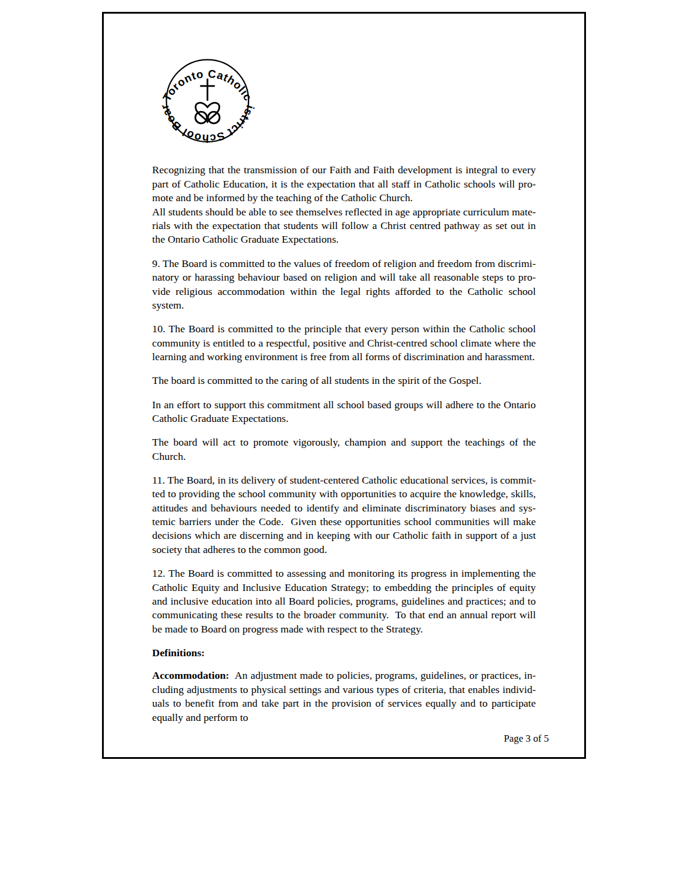Toronto Catholic District School Board
Recognizing that the transmission of our Faith and Faith development is integral to every part of Catholic Education, it is the expectation that all staff in Catholic schools will promote and be informed by the teaching of the Catholic Church.
All students should be able to see themselves reflected in age appropriate curriculum materials with the expectation that students will follow a Christ centred pathway as set out in the Ontario Catholic Graduate Expectations.
9. The Board is committed to the values of freedom of religion and freedom from discriminatory or harassing behaviour based on religion and will take all reasonable steps to provide religious accommodation within the legal rights afforded to the Catholic school system.
10. The Board is committed to the principle that every person within the Catholic school community is entitled to a respectful, positive and Christ-centred school climate where the learning and working environment is free from all forms of discrimination and harassment.
The board is committed to the caring of all students in the spirit of the Gospel.
In an effort to support this commitment all school based groups will adhere to the Ontario Catholic Graduate Expectations.
The board will act to promote vigorously, champion and support the teachings of the Church.
11. The Board, in its delivery of student-centered Catholic educational services, is committed to providing the school community with opportunities to acquire the knowledge, skills, attitudes and behaviours needed to identify and eliminate discriminatory biases and systemic barriers under the Code. Given these opportunities school communities will make decisions which are discerning and in keeping with our Catholic faith in support of a just society that adheres to the common good.
12. The Board is committed to assessing and monitoring its progress in implementing the Catholic Equity and Inclusive Education Strategy; to embedding the principles of equity and inclusive education into all Board policies, programs, guidelines and practices; and to communicating these results to the broader community. To that end an annual report will be made to Board on progress made with respect to the Strategy.
Definitions:
Accommodation: An adjustment made to policies, programs, guidelines, or practices, including adjustments to physical settings and various types of criteria, that enables individuals to benefit from and take part in the provision of services equally and to participate equally and perform to
Page 3 of 5